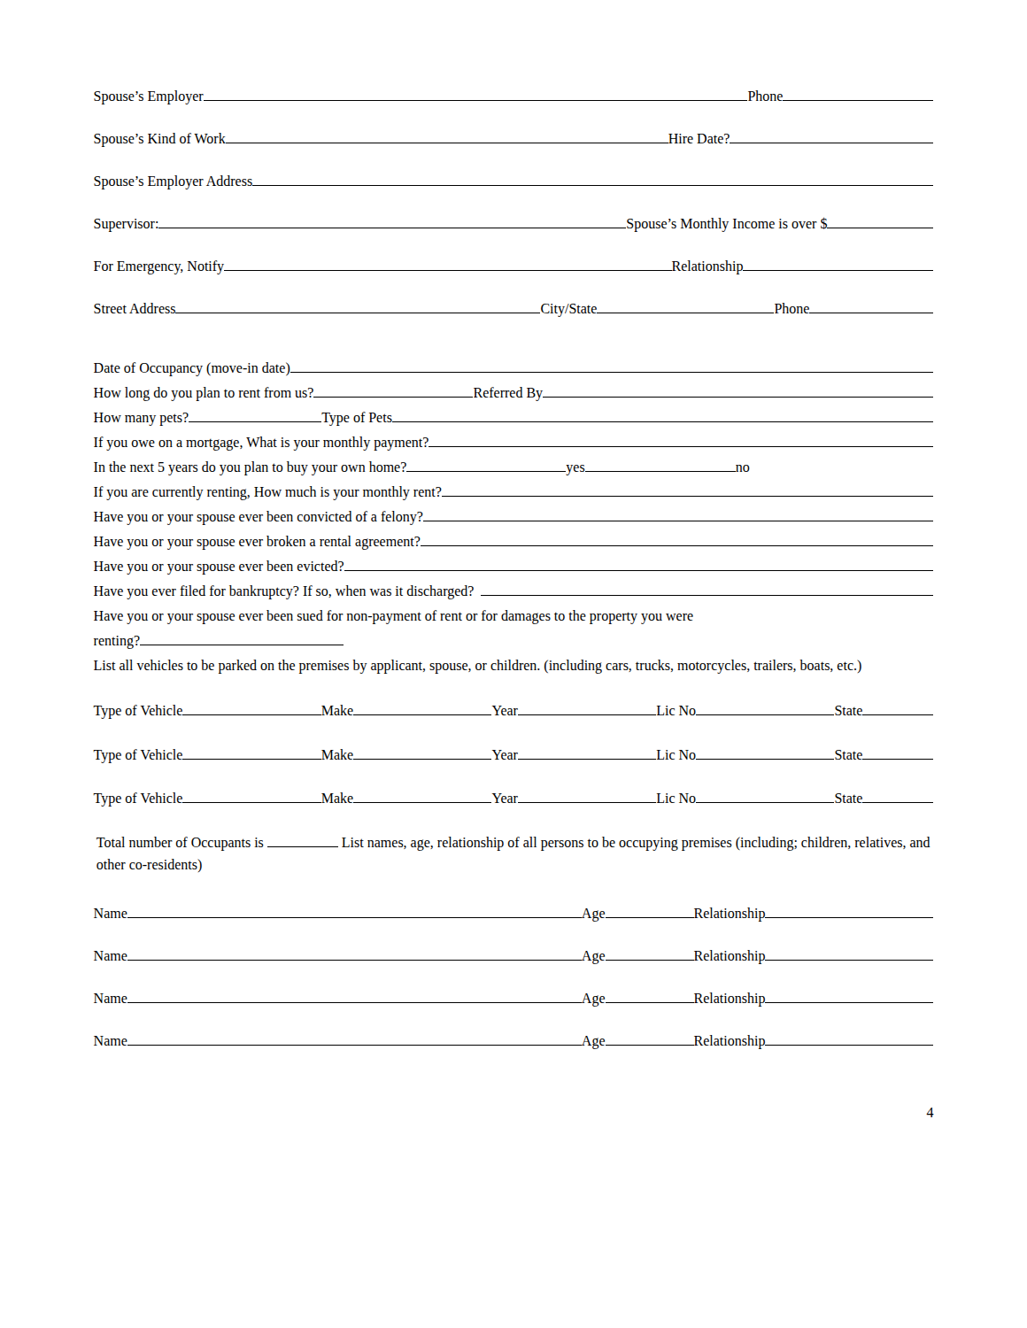Spouse’s Employer Phone
Spouse’s Kind of Work Hire Date?
Spouse’s Employer Address
Supervisor: Spouse’s Monthly Income is over $
For Emergency, Notify Relationship
Street Address City/State Phone
Date of Occupancy (move-in date)
How long do you plan to rent from us? Referred By
How many pets? Type of Pets
If you owe on a mortgage, What is your monthly payment?
In the next 5 years do you plan to buy your own home? yes no
If you are currently renting, How much is your monthly rent?
Have you or your spouse ever been convicted of a felony?
Have you or your spouse ever broken a rental agreement?
Have you or your spouse ever been evicted?
Have you ever filed for bankruptcy? If so, when was it discharged?
Have you or your spouse ever been sued for non-payment of rent or for damages to the property you were
renting?
List all vehicles to be parked on the premises by applicant, spouse, or children. (including cars, trucks, motorcycles, trailers, boats, etc.)
Type of Vehicle Make Year Lic No State
Type of Vehicle Make Year Lic No State
Type of Vehicle Make Year Lic No State
Total number of Occupants is List names, age, relationship of all persons to be occupying premises (including; children, relatives, and other co-residents)
Name Age Relationship
Name Age Relationship
Name Age Relationship
Name Age Relationship
4